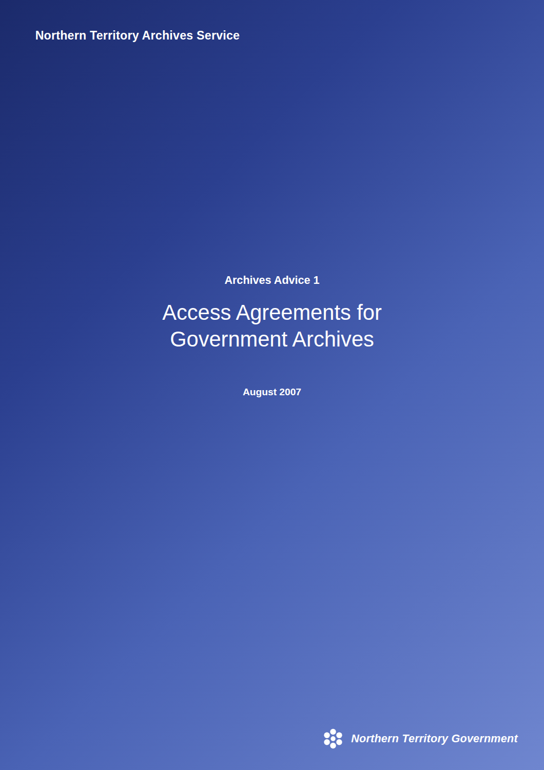Northern Territory Archives Service
Archives Advice 1
Access Agreements for
Government Archives
August 2007
Northern Territory Government